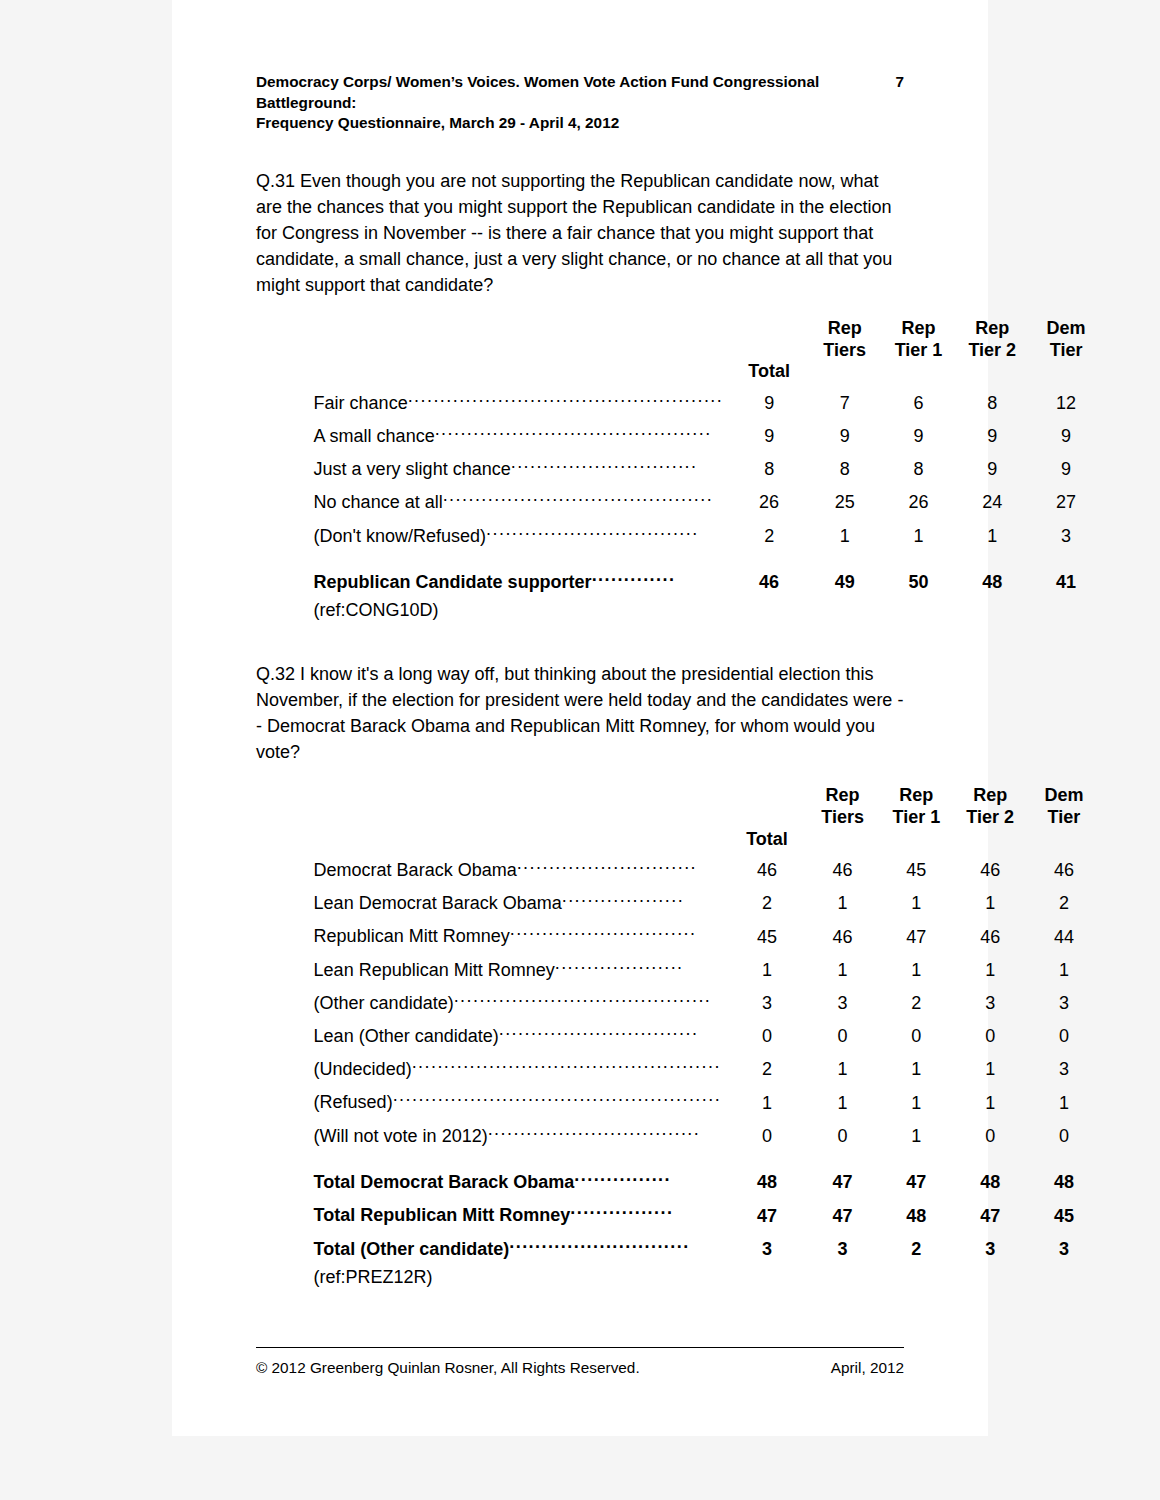Democracy Corps/ Women’s Voices. Women Vote Action Fund Congressional Battleground:
Frequency Questionnaire, March 29 - April 4, 2012 7
Q.31 Even though you are not supporting the Republican candidate now, what are the chances that you might support the Republican candidate in the election for Congress in November -- is there a fair chance that you might support that candidate, a small chance, just a very slight chance, or no chance at all that you might support that candidate?
| | | Rep Tiers | Rep Tier 1 | Rep Tier 2 | Dem Tier |
| | Total | | | | |
| Fair chance ................................................. | 9 | 7 | 6 | 8 | 12 |
| A small chance ........................................... | 9 | 9 | 9 | 9 | 9 |
| Just a very slight chance ............................. | 8 | 8 | 8 | 9 | 9 |
| No chance at all .......................................... | 26 | 25 | 26 | 24 | 27 |
| (Don't know/Refused) ................................. | 2 | 1 | 1 | 1 | 3 |
| Republican Candidate supporter ............. | 46 | 49 | 50 | 48 | 41 |
(ref:CONG10D)
Q.32 I know it's a long way off, but thinking about the presidential election this November, if the election for president were held today and the candidates were -- Democrat Barack Obama and Republican Mitt Romney, for whom would you vote?
| | | Rep Tiers | Rep Tier 1 | Rep Tier 2 | Dem Tier |
| | Total | | | | |
| Democrat Barack Obama ............................ | 46 | 46 | 45 | 46 | 46 |
| Lean Democrat Barack Obama ................... | 2 | 1 | 1 | 1 | 2 |
| Republican Mitt Romney ............................. | 45 | 46 | 47 | 46 | 44 |
| Lean Republican Mitt Romney .................... | 1 | 1 | 1 | 1 | 1 |
| (Other candidate) ........................................ | 3 | 3 | 2 | 3 | 3 |
| Lean (Other candidate) ............................... | 0 | 0 | 0 | 0 | 0 |
| (Undecided) ................................................ | 2 | 1 | 1 | 1 | 3 |
| (Refused) ................................................... | 1 | 1 | 1 | 1 | 1 |
| (Will not vote in 2012) ................................. | 0 | 0 | 1 | 0 | 0 |
| Total Democrat Barack Obama ............... | 48 | 47 | 47 | 48 | 48 |
| Total Republican Mitt Romney ................ | 47 | 47 | 48 | 47 | 45 |
| Total (Other candidate) ............................ | 3 | 3 | 2 | 3 | 3 |
(ref:PREZ12R)
© 2012 Greenberg Quinlan Rosner, All Rights Reserved. April, 2012